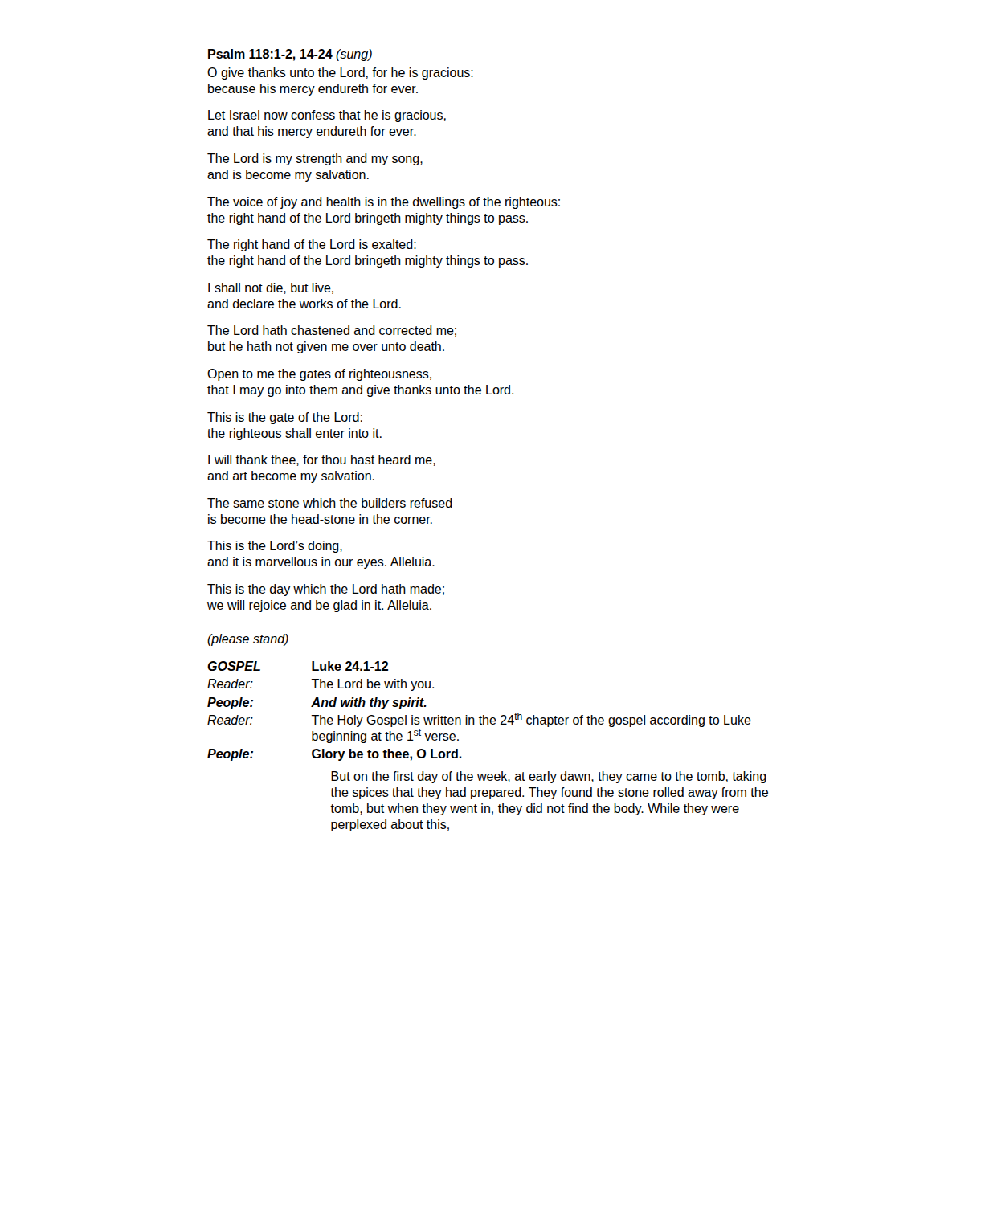Psalm 118:1-2, 14-24 (sung)
O give thanks unto the Lord, for he is gracious:
because his mercy endureth for ever.
Let Israel now confess that he is gracious,
and that his mercy endureth for ever.
The Lord is my strength and my song,
and is become my salvation.
The voice of joy and health is in the dwellings of the righteous:
the right hand of the Lord bringeth mighty things to pass.
The right hand of the Lord is exalted:
the right hand of the Lord bringeth mighty things to pass.
I shall not die, but live,
and declare the works of the Lord.
The Lord hath chastened and corrected me;
but he hath not given me over unto death.
Open to me the gates of righteousness,
that I may go into them and give thanks unto the Lord.
This is the gate of the Lord:
the righteous shall enter into it.
I will thank thee, for thou hast heard me,
and art become my salvation.
The same stone which the builders refused
is become the head-stone in the corner.
This is the Lord’s doing,
and it is marvellous in our eyes. Alleluia.
This is the day which the Lord hath made;
we will rejoice and be glad in it. Alleluia.
(please stand)
| GOSPEL | Luke 24.1-12 |
| Reader: | The Lord be with you. |
| People: | And with thy spirit. |
| Reader: | The Holy Gospel is written in the 24 th chapter of the gospel according to Luke beginning at the 1 st verse. |
| People: | Glory be to thee, O Lord. |
But on the first day of the week, at early dawn, they came to the tomb, taking the spices that they had prepared. They found the stone rolled away from the tomb, but when they went in, they did not find the body. While they were perplexed about this,